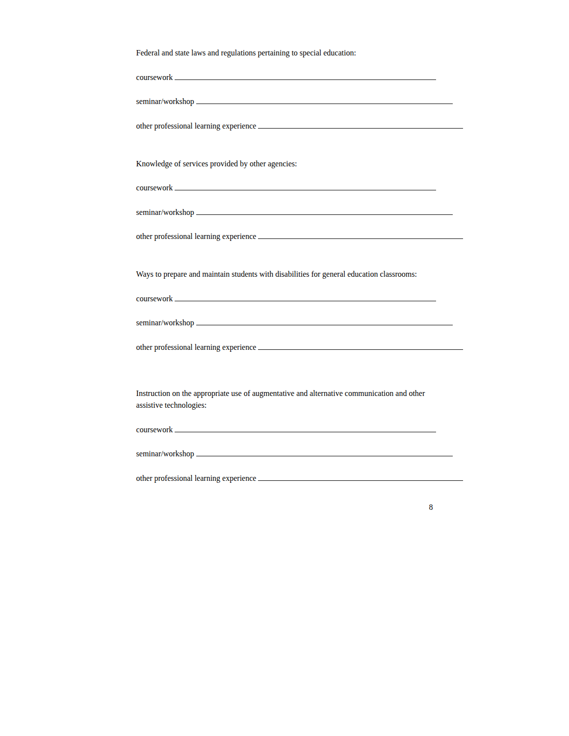Federal and state laws and regulations pertaining to special education:
coursework
seminar/workshop
other professional learning experience
Knowledge of services provided by other agencies:
coursework
seminar/workshop
other professional learning experience
Ways to prepare and maintain students with disabilities for general education classrooms:
coursework
seminar/workshop
other professional learning experience
Instruction on the appropriate use of augmentative and alternative communication and other assistive technologies:
coursework
seminar/workshop
other professional learning experience
8